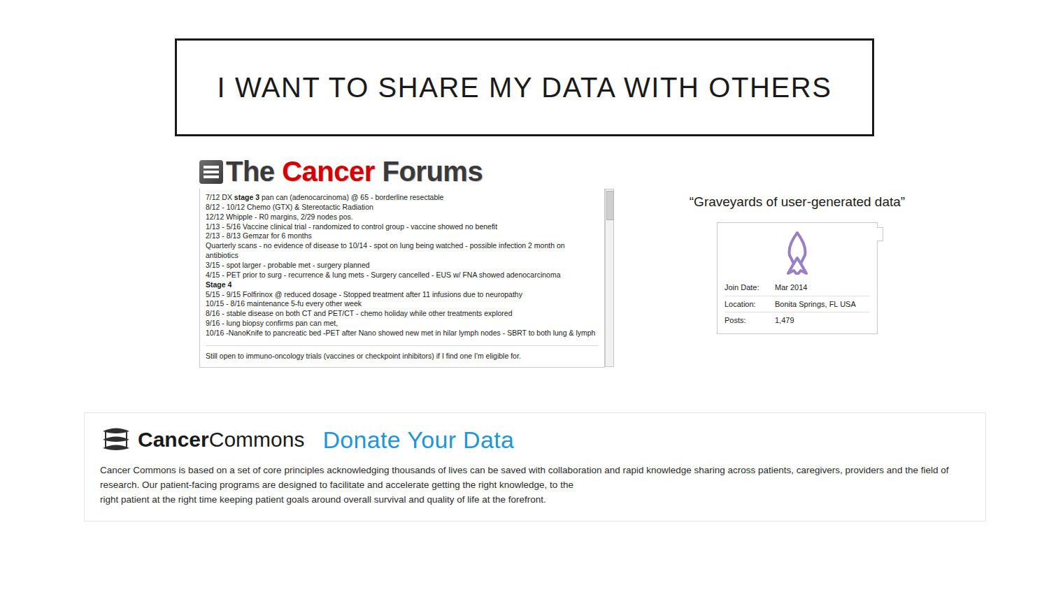I want to share my data with others
The Cancer Forums
7/12 DX stage 3 pan can (adenocarcinoma) @ 65 - borderline resectable
8/12 - 10/12 Chemo (GTX) & Stereotactic Radiation
12/12 Whipple - R0 margins, 2/29 nodes pos.
1/13 - 5/16 Vaccine clinical trial - randomized to control group - vaccine showed no benefit
2/13 - 8/13 Gemzar for 6 months
Quarterly scans - no evidence of disease to 10/14 - spot on lung being watched - possible infection 2 month on antibiotics
3/15 - spot larger - probable met - surgery planned
4/15 - PET prior to surg - recurrence & lung mets - Surgery cancelled - EUS w/ FNA showed adenocarcinoma
Stage 4
5/15 - 9/15 Folfirinox @ reduced dosage - Stopped treatment after 11 infusions due to neuropathy
10/15 - 8/16 maintenance 5-fu every other week
8/16 - stable disease on both CT and PET/CT - chemo holiday while other treatments explored
9/16 - lung biopsy confirms pan can met,
10/16 -NanoKnife to pancreatic bed -PET after Nano showed new met in hilar lymph nodes - SBRT to both lung & lymph
Still open to immuno-oncology trials (vaccines or checkpoint inhibitors) if I find one I'm eligible for.
“Graveyards of user-generated data”
Join Date: Mar 2014
Location: Bonita Springs, FL USA
Posts: 1,479
Cancer Commons
Donate Your Data
Cancer Commons is based on a set of core principles acknowledging thousands of lives can be saved with collaboration and rapid knowledge sharing across patients, caregivers, providers and the field of research. Our patient-facing programs are designed to facilitate and accelerate getting the right knowledge, to the
right patient at the right time keeping patient goals around overall survival and quality of life at the forefront.